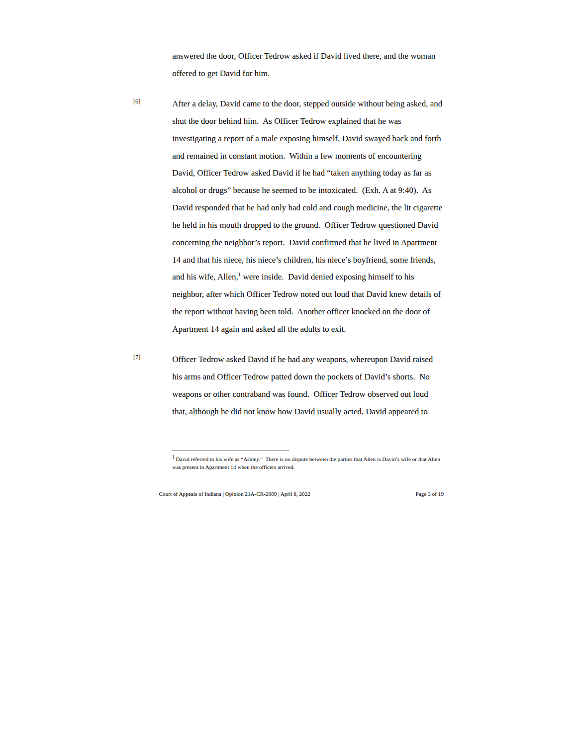answered the door, Officer Tedrow asked if David lived there, and the woman offered to get David for him.
[6] After a delay, David came to the door, stepped outside without being asked, and shut the door behind him. As Officer Tedrow explained that he was investigating a report of a male exposing himself, David swayed back and forth and remained in constant motion. Within a few moments of encountering David, Officer Tedrow asked David if he had “taken anything today as far as alcohol or drugs” because he seemed to be intoxicated. (Exh. A at 9:40). As David responded that he had only had cold and cough medicine, the lit cigarette he held in his mouth dropped to the ground. Officer Tedrow questioned David concerning the neighbor’s report. David confirmed that he lived in Apartment 14 and that his niece, his niece’s children, his niece’s boyfriend, some friends, and his wife, Allen,1 were inside. David denied exposing himself to his neighbor, after which Officer Tedrow noted out loud that David knew details of the report without having been told. Another officer knocked on the door of Apartment 14 again and asked all the adults to exit.
[7] Officer Tedrow asked David if he had any weapons, whereupon David raised his arms and Officer Tedrow patted down the pockets of David’s shorts. No weapons or other contraband was found. Officer Tedrow observed out loud that, although he did not know how David usually acted, David appeared to
1 David referred to his wife as “Ashley.” There is no dispute between the parties that Allen is David’s wife or that Allen was present in Apartment 14 when the officers arrived.
Court of Appeals of Indiana | Opinion 21A-CR-2009 | April 8, 2022 Page 3 of 19